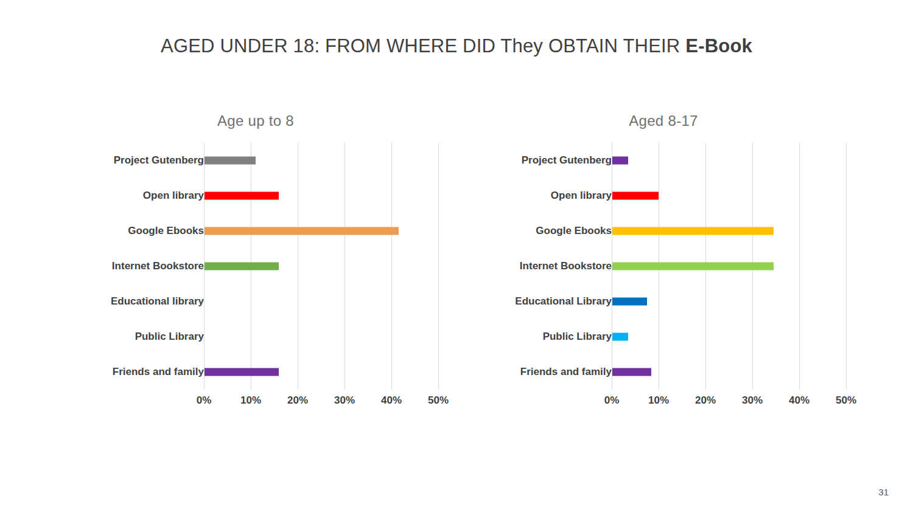AGED UNDER 18: FROM WHERE DID They OBTAIN THEIR E-Book
Age up to 8
| Project Gutenberg | |
| Open library | |
| Google Ebooks | |
| Internet Bookstore | |
| Educational library | |
| Public Library | |
| Friends and family | |
| | 0% 10% 20% 30% 40% 50% |
Aged 8-17
| Project Gutenberg | |
| Open library | |
| Google Ebooks | |
| Internet Bookstore | |
| Educational Library | |
| Public Library | |
| Friends and family | |
| | 0% 10% 20% 30% 40% 50% |
31